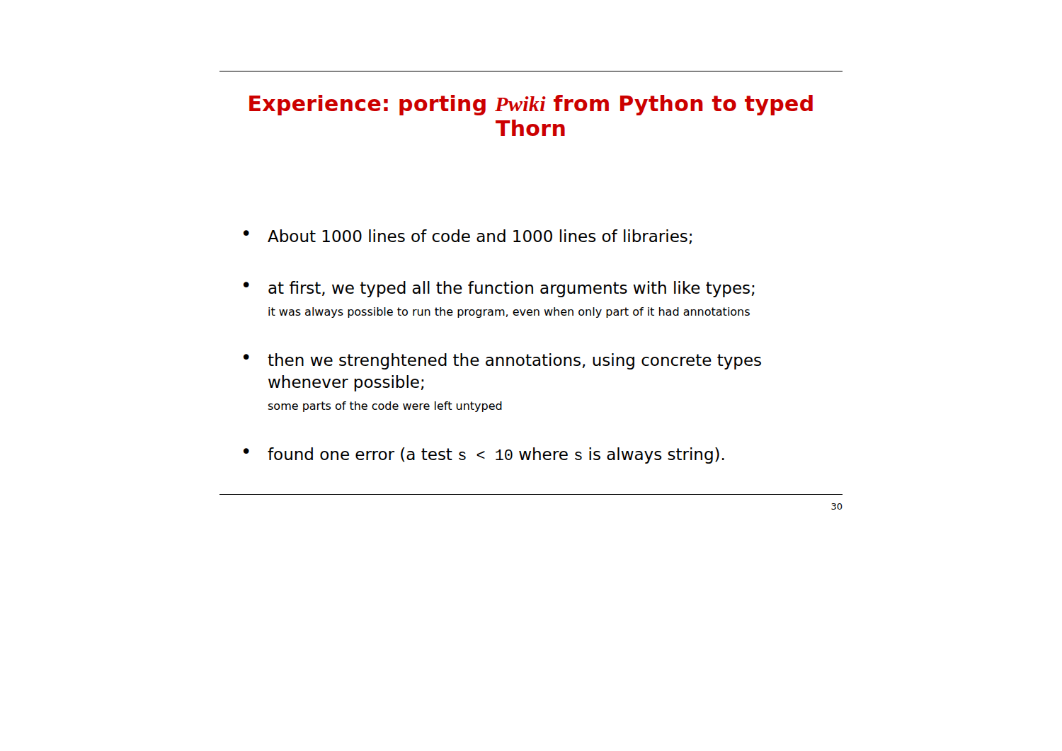Experience: porting Pwiki from Python to typed Thorn
About 1000 lines of code and 1000 lines of libraries;
at first, we typed all the function arguments with like types; it was always possible to run the program, even when only part of it had annotations
then we strenghtened the annotations, using concrete types whenever possible; some parts of the code were left untyped
found one error (a test s < 10 where s is always string).
30